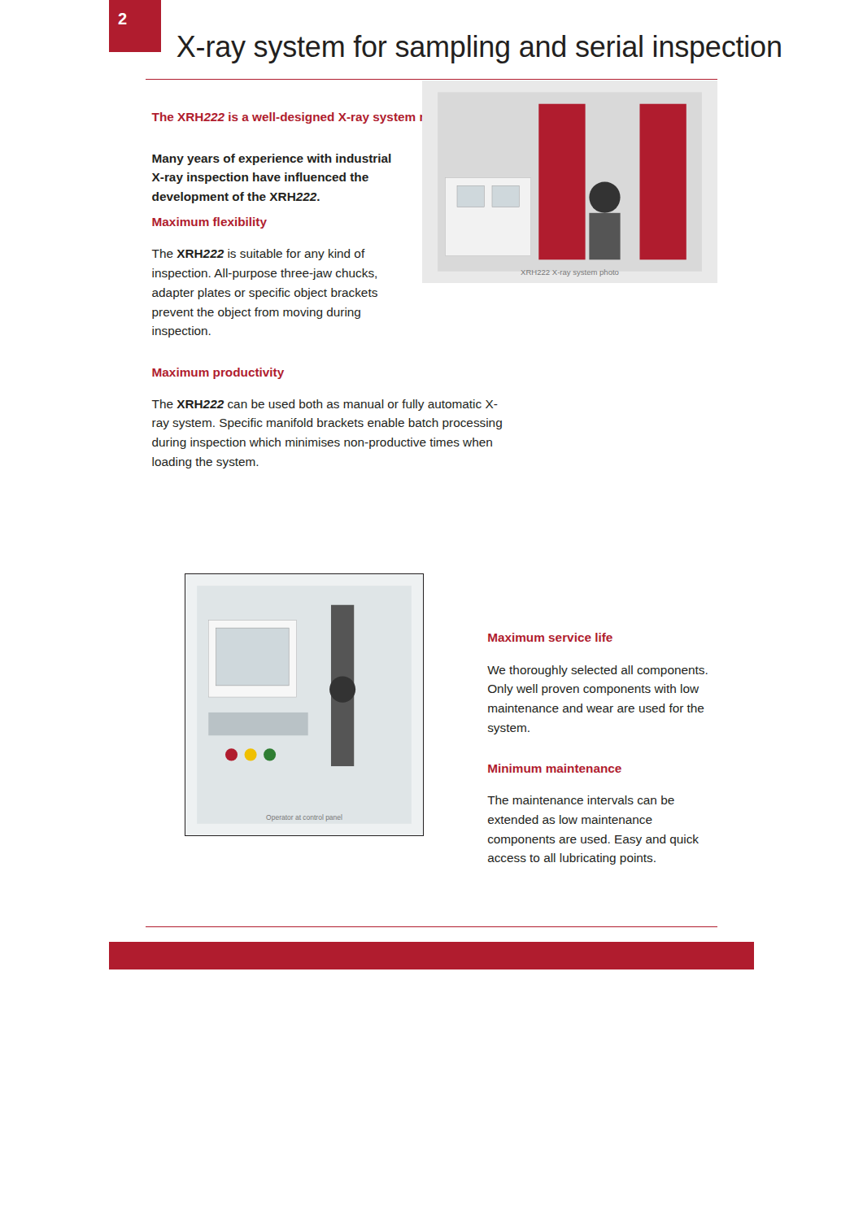2
X-ray system for sampling and serial inspection
The XRH222 is a well-designed X-ray system made in Germany
Many years of experience with industrial X-ray inspection have influenced the development of the XRH222.
Maximum flexibility
The XRH222 is suitable for any kind of inspection. All-purpose three-jaw chucks, adapter plates or specific object brackets prevent the object from moving during inspection.
Maximum productivity
The XRH222 can be used both as manual or fully automatic X-ray system. Specific manifold brackets enable batch processing during inspection which minimises non-productive times when loading the system.
Maximum service life
We thoroughly selected all components. Only well proven components with low maintenance and wear are used for the system.
Minimum maintenance
The maintenance intervals can be extended as low maintenance components are used. Easy and quick access to all lubricating points.